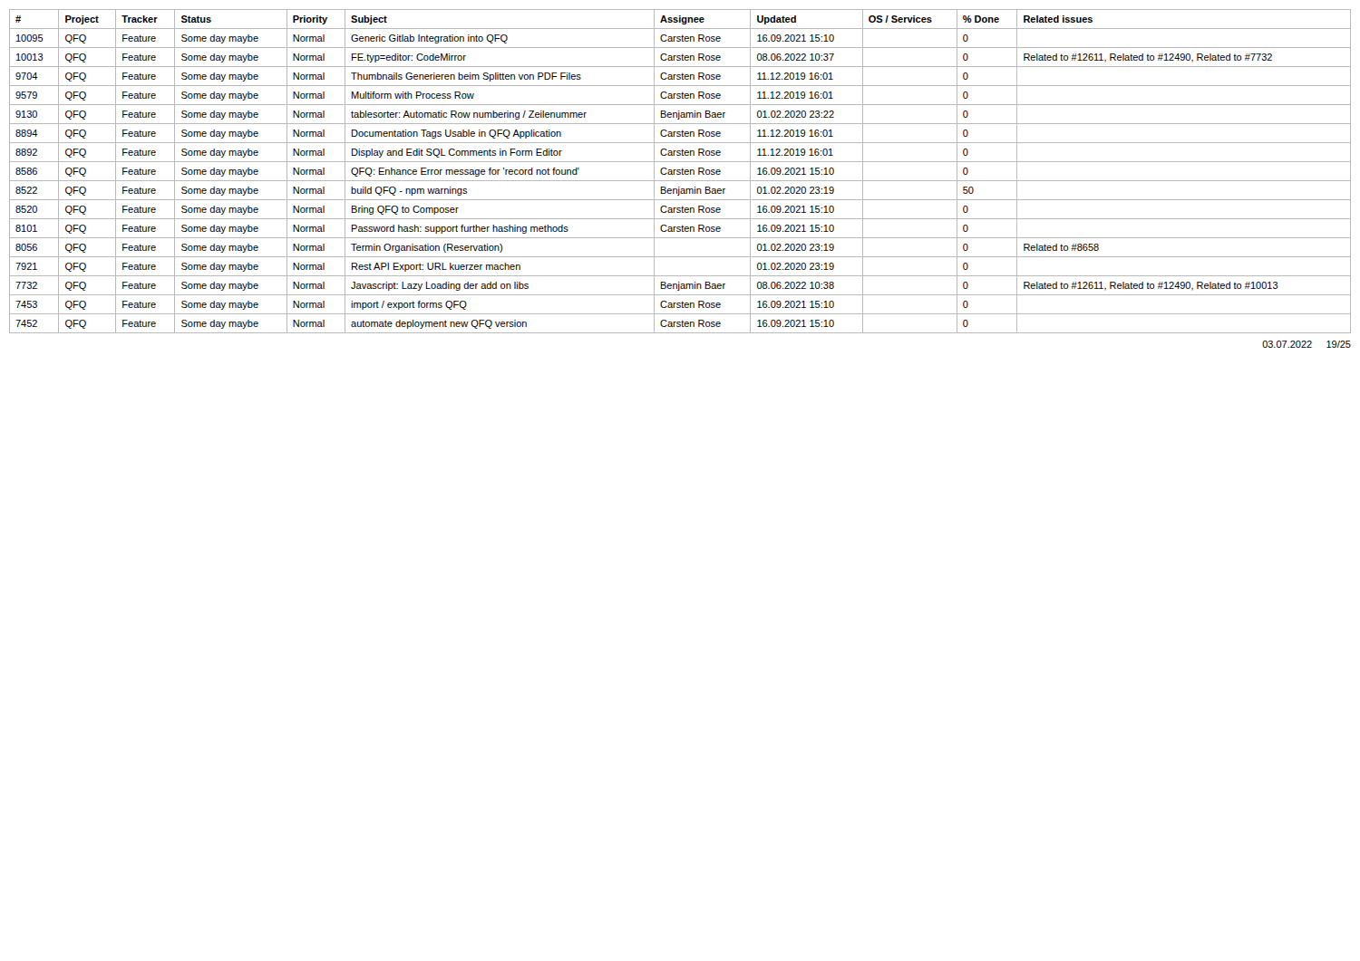| # | Project | Tracker | Status | Priority | Subject | Assignee | Updated | OS / Services | % Done | Related issues |
| --- | --- | --- | --- | --- | --- | --- | --- | --- | --- | --- |
| 10095 | QFQ | Feature | Some day maybe | Normal | Generic Gitlab Integration into QFQ | Carsten Rose | 16.09.2021 15:10 | | 0 | |
| 10013 | QFQ | Feature | Some day maybe | Normal | FE.typ=editor: CodeMirror | Carsten Rose | 08.06.2022 10:37 | | 0 | Related to #12611, Related to #12490, Related to #7732 |
| 9704 | QFQ | Feature | Some day maybe | Normal | Thumbnails Generieren beim Splitten von PDF Files | Carsten Rose | 11.12.2019 16:01 | | 0 | |
| 9579 | QFQ | Feature | Some day maybe | Normal | Multiform with Process Row | Carsten Rose | 11.12.2019 16:01 | | 0 | |
| 9130 | QFQ | Feature | Some day maybe | Normal | tablesorter: Automatic Row numbering / Zeilenummer | Benjamin Baer | 01.02.2020 23:22 | | 0 | |
| 8894 | QFQ | Feature | Some day maybe | Normal | Documentation Tags Usable in QFQ Application | Carsten Rose | 11.12.2019 16:01 | | 0 | |
| 8892 | QFQ | Feature | Some day maybe | Normal | Display and Edit SQL Comments in Form Editor | Carsten Rose | 11.12.2019 16:01 | | 0 | |
| 8586 | QFQ | Feature | Some day maybe | Normal | QFQ: Enhance Error message for 'record not found' | Carsten Rose | 16.09.2021 15:10 | | 0 | |
| 8522 | QFQ | Feature | Some day maybe | Normal | build QFQ - npm warnings | Benjamin Baer | 01.02.2020 23:19 | | 50 | |
| 8520 | QFQ | Feature | Some day maybe | Normal | Bring QFQ to Composer | Carsten Rose | 16.09.2021 15:10 | | 0 | |
| 8101 | QFQ | Feature | Some day maybe | Normal | Password hash: support further hashing methods | Carsten Rose | 16.09.2021 15:10 | | 0 | |
| 8056 | QFQ | Feature | Some day maybe | Normal | Termin Organisation (Reservation) | | 01.02.2020 23:19 | | 0 | Related to #8658 |
| 7921 | QFQ | Feature | Some day maybe | Normal | Rest API Export: URL kuerzer machen | | 01.02.2020 23:19 | | 0 | |
| 7732 | QFQ | Feature | Some day maybe | Normal | Javascript: Lazy Loading der add on libs | Benjamin Baer | 08.06.2022 10:38 | | 0 | Related to #12611, Related to #12490, Related to #10013 |
| 7453 | QFQ | Feature | Some day maybe | Normal | import / export forms QFQ | Carsten Rose | 16.09.2021 15:10 | | 0 | |
| 7452 | QFQ | Feature | Some day maybe | Normal | automate deployment new QFQ version | Carsten Rose | 16.09.2021 15:10 | | 0 | |
03.07.2022 19/25